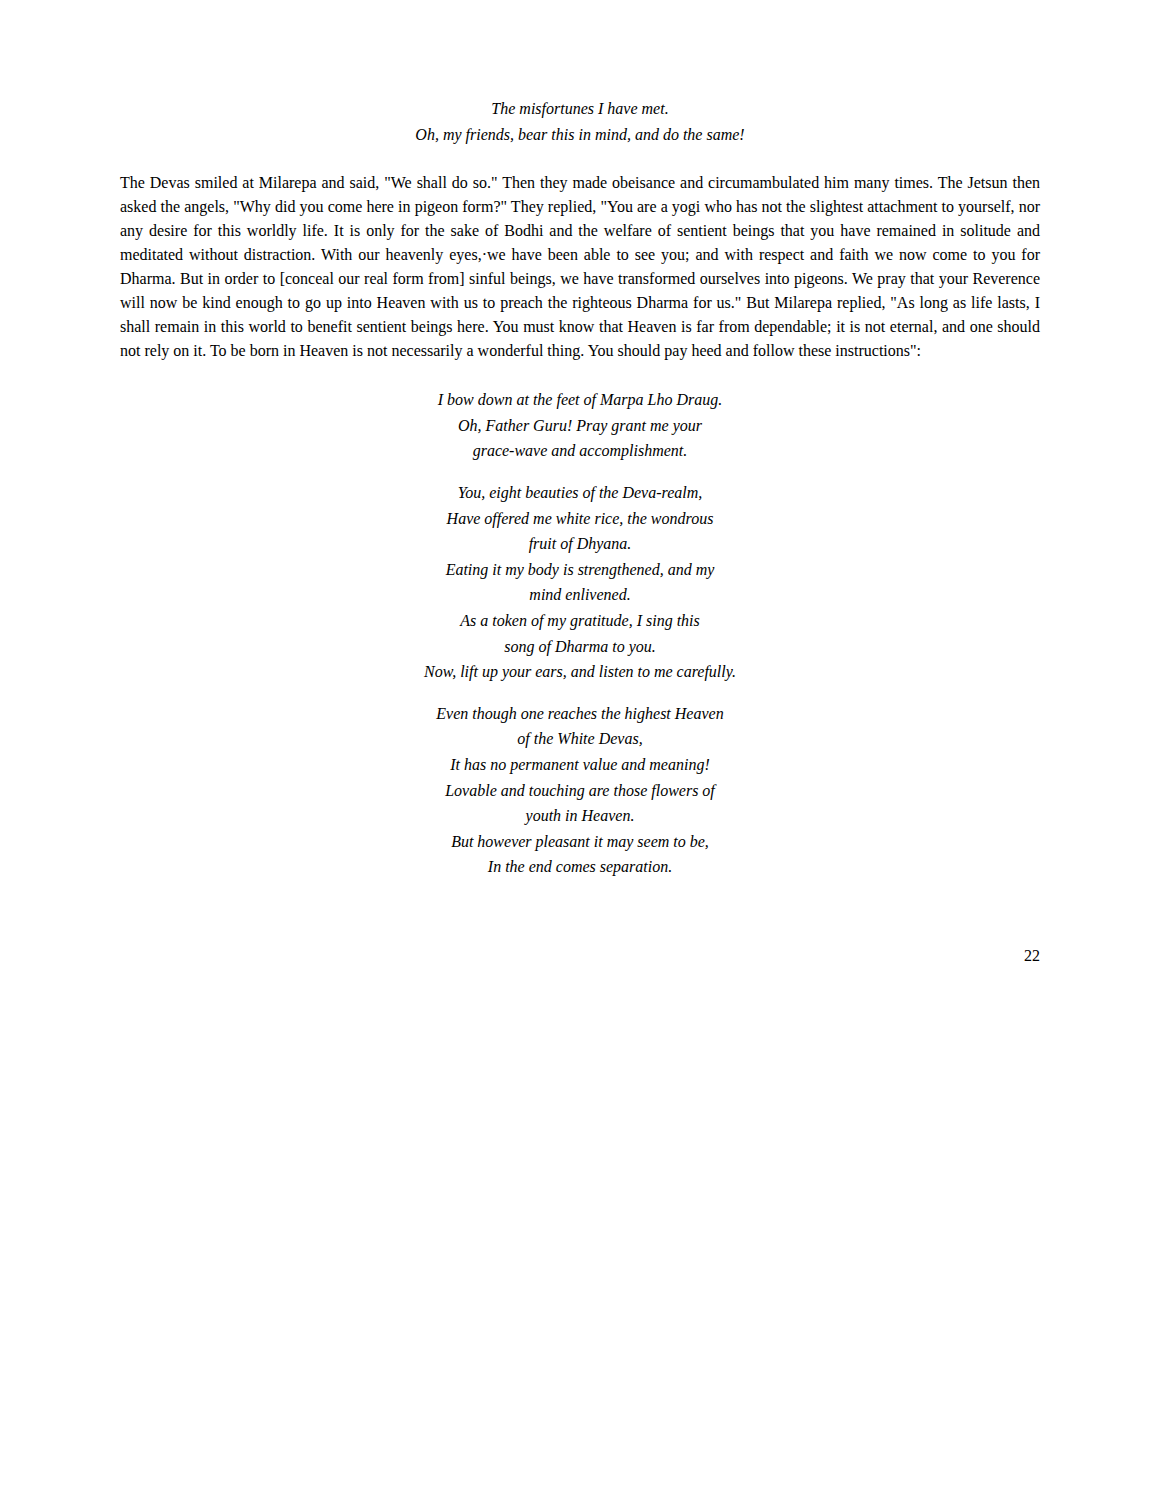The misfortunes I have met.
Oh, my friends, bear this in mind, and do the same!
The Devas smiled at Milarepa and said, "We shall do so." Then they made obeisance and circumambulated him many times. The Jetsun then asked the angels, "Why did you come here in pigeon form?" They replied, "You are a yogi who has not the slightest attachment to yourself, nor any desire for this worldly life. It is only for the sake of Bodhi and the welfare of sentient beings that you have remained in solitude and meditated without distraction. With our heavenly eyes,·we have been able to see you; and with respect and faith we now come to you for Dharma. But in order to [conceal our real form from] sinful beings, we have transformed ourselves into pigeons. We pray that your Reverence will now be kind enough to go up into Heaven with us to preach the righteous Dharma for us." But Milarepa replied, "As long as life lasts, I shall remain in this world to benefit sentient beings here. You must know that Heaven is far from dependable; it is not eternal, and one should not rely on it. To be born in Heaven is not necessarily a wonderful thing. You should pay heed and follow these instructions":
I bow down at the feet of Marpa Lho Draug.
Oh, Father Guru! Pray grant me your
grace-wave and accomplishment.
You, eight beauties of the Deva-realm,
Have offered me white rice, the wondrous
fruit of Dhyana.
Eating it my body is strengthened, and my
mind enlivened.
As a token of my gratitude, I sing this
song of Dharma to you.
Now, lift up your ears, and listen to me carefully.
Even though one reaches the highest Heaven
of the White Devas,
It has no permanent value and meaning!
Lovable and touching are those flowers of
youth in Heaven.
But however pleasant it may seem to be,
In the end comes separation.
22